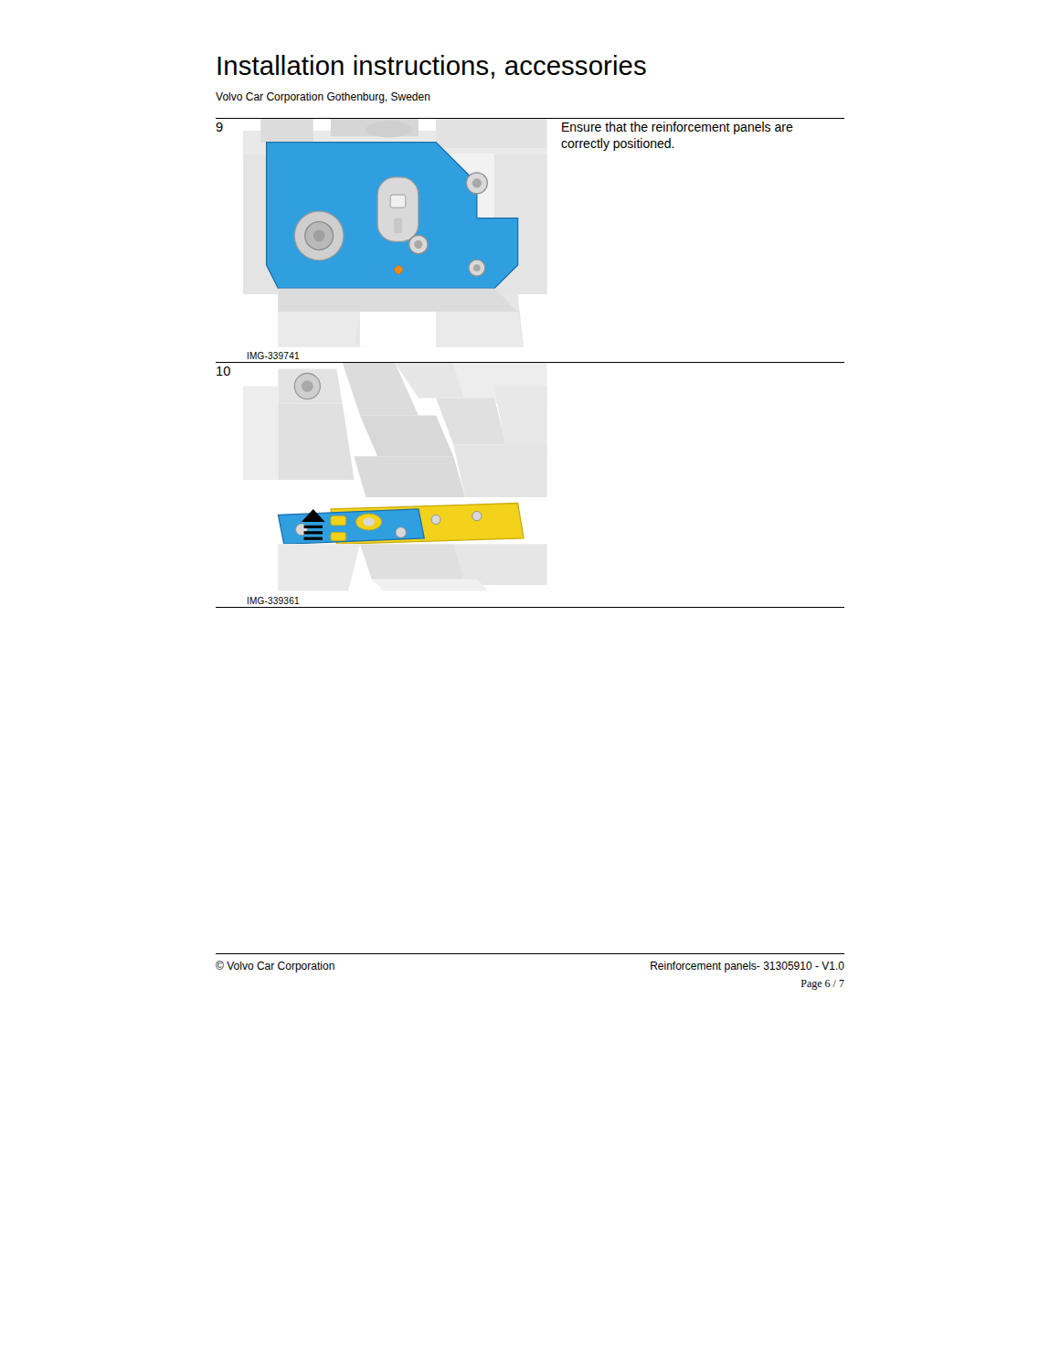Installation instructions, accessories
Volvo Car Corporation Gothenburg, Sweden
| 9 | IMG-339741 | Ensure that the reinforcement panels are correctly positioned. |
| 10 | IMG-339361 | |
© Volvo Car Corporation Reinforcement panels- 31305910 - V1.0
Page 6 / 7